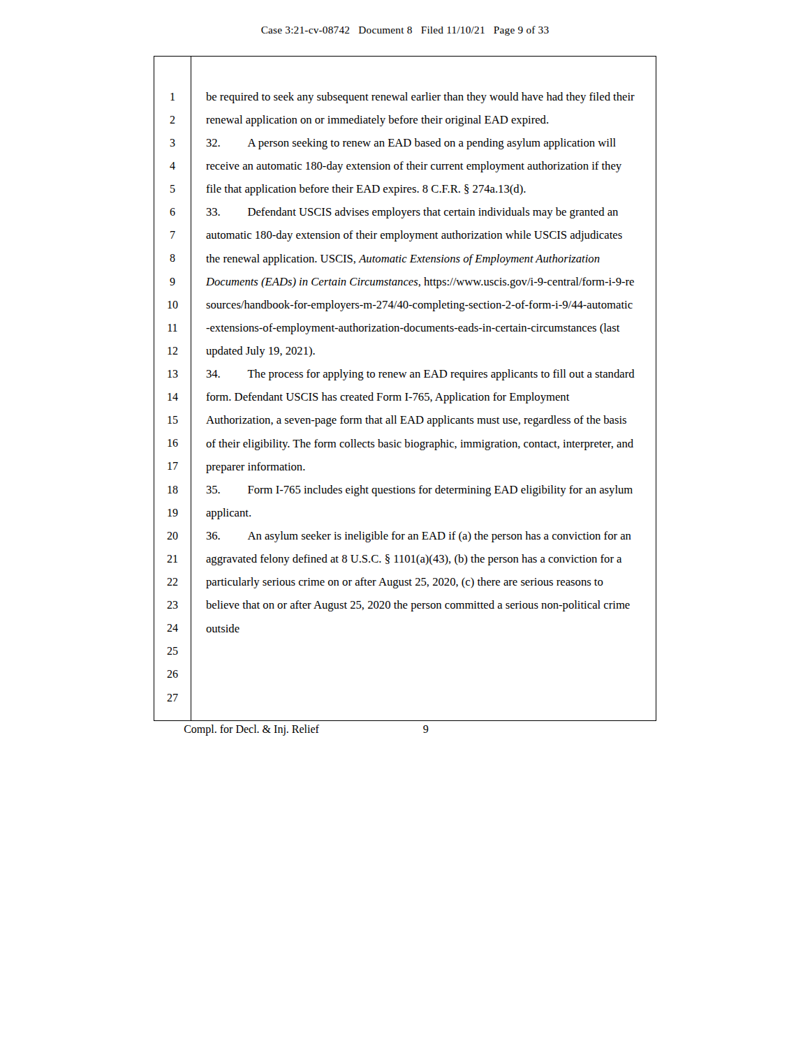Case 3:21-cv-08742 Document 8 Filed 11/10/21 Page 9 of 33
1
2
3
4
5
6
7
8
9
10
11
12
13
14
15
16
17
18
19
20
21
22
23
24
25
26
27
be required to seek any subsequent renewal earlier than they would have had they filed their renewal application on or immediately before their original EAD expired.
32. A person seeking to renew an EAD based on a pending asylum application will receive an automatic 180-day extension of their current employment authorization if they file that application before their EAD expires. 8 C.F.R. § 274a.13(d).
33. Defendant USCIS advises employers that certain individuals may be granted an automatic 180-day extension of their employment authorization while USCIS adjudicates the renewal application. USCIS, Automatic Extensions of Employment Authorization Documents (EADs) in Certain Circumstances, https://www.uscis.gov/i-9-central/form-i-9-resources/handbook-for-employers-m-274/40-completing-section-2-of-form-i-9/44-automatic-extensions-of-employment-authorization-documents-eads-in-certain-circumstances (last updated July 19, 2021).
34. The process for applying to renew an EAD requires applicants to fill out a standard form. Defendant USCIS has created Form I-765, Application for Employment Authorization, a seven-page form that all EAD applicants must use, regardless of the basis of their eligibility. The form collects basic biographic, immigration, contact, interpreter, and preparer information.
35. Form I-765 includes eight questions for determining EAD eligibility for an asylum applicant.
36. An asylum seeker is ineligible for an EAD if (a) the person has a conviction for an aggravated felony defined at 8 U.S.C. § 1101(a)(43), (b) the person has a conviction for a particularly serious crime on or after August 25, 2020, (c) there are serious reasons to believe that on or after August 25, 2020 the person committed a serious non-political crime outside
Compl. for Decl. & Inj. Relief 9